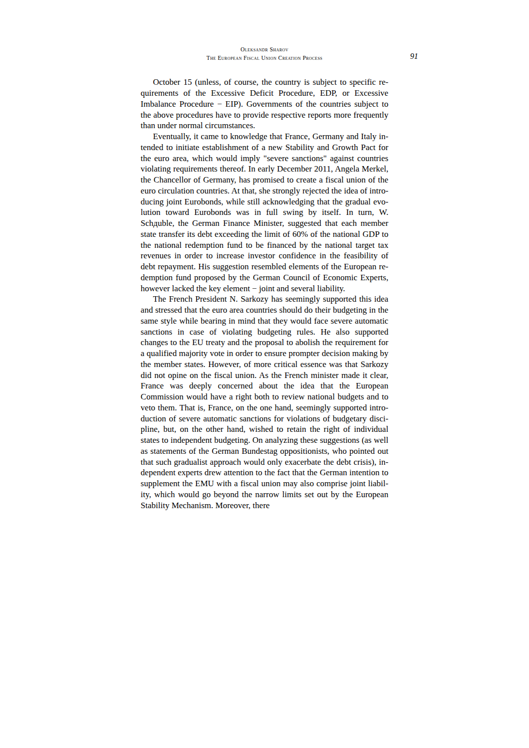Oleksandr Sharov The European Fiscal Union Creation Process 91
October 15 (unless, of course, the country is subject to specific requirements of the Excessive Deficit Procedure, EDP, or Excessive Imbalance Procedure − EIP). Governments of the countries subject to the above procedures have to provide respective reports more frequently than under normal circumstances.
Eventually, it came to knowledge that France, Germany and Italy intended to initiate establishment of a new Stability and Growth Pact for the euro area, which would imply "severe sanctions" against countries violating requirements thereof. In early December 2011, Angela Merkel, the Chancellor of Germany, has promised to create a fiscal union of the euro circulation countries. At that, she strongly rejected the idea of introducing joint Eurobonds, while still acknowledging that the gradual evolution toward Eurobonds was in full swing by itself. In turn, W. Schдuble, the German Finance Minister, suggested that each member state transfer its debt exceeding the limit of 60% of the national GDP to the national redemption fund to be financed by the national target tax revenues in order to increase investor confidence in the feasibility of debt repayment. His suggestion resembled elements of the European redemption fund proposed by the German Council of Economic Experts, however lacked the key element − joint and several liability.
The French President N. Sarkozy has seemingly supported this idea and stressed that the euro area countries should do their budgeting in the same style while bearing in mind that they would face severe automatic sanctions in case of violating budgeting rules. He also supported changes to the EU treaty and the proposal to abolish the requirement for a qualified majority vote in order to ensure prompter decision making by the member states. However, of more critical essence was that Sarkozy did not opine on the fiscal union. As the French minister made it clear, France was deeply concerned about the idea that the European Commission would have a right both to review national budgets and to veto them. That is, France, on the one hand, seemingly supported introduction of severe automatic sanctions for violations of budgetary discipline, but, on the other hand, wished to retain the right of individual states to independent budgeting. On analyzing these suggestions (as well as statements of the German Bundestag oppositionists, who pointed out that such gradualist approach would only exacerbate the debt crisis), independent experts drew attention to the fact that the German intention to supplement the EMU with a fiscal union may also comprise joint liability, which would go beyond the narrow limits set out by the European Stability Mechanism. Moreover, there